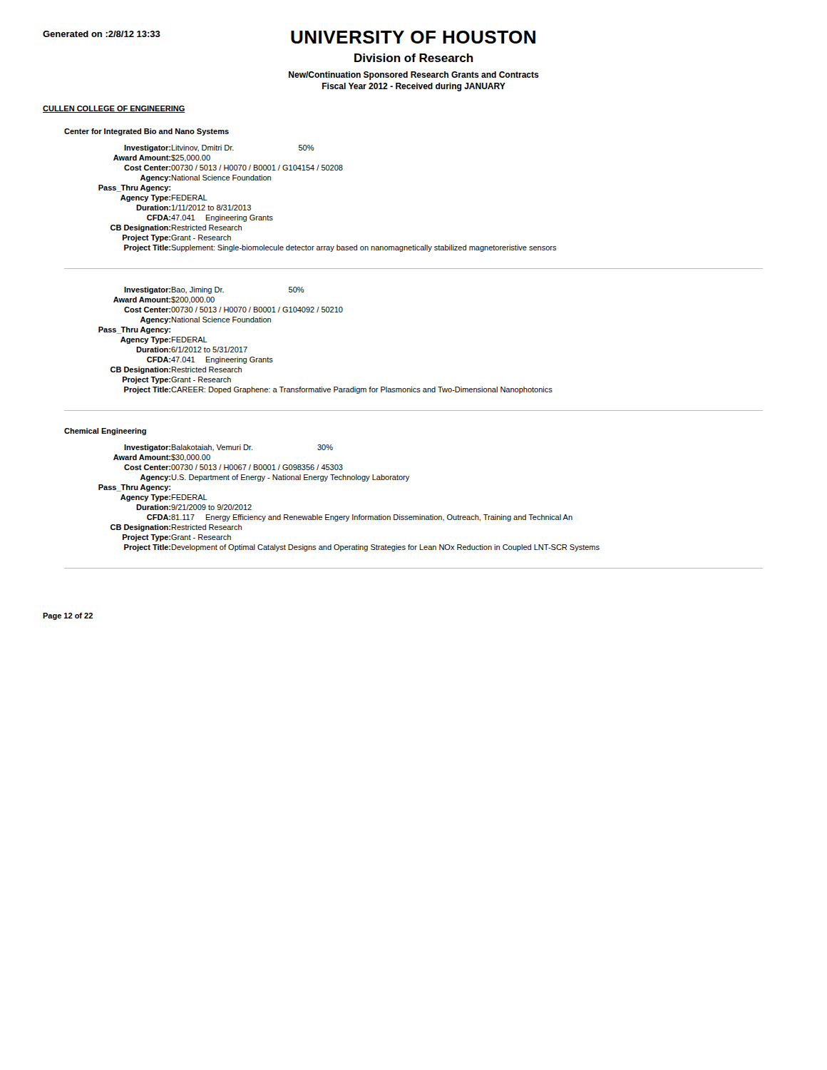Generated on :2/8/12 13:33
UNIVERSITY OF HOUSTON
Division of Research
New/Continuation Sponsored Research Grants and Contracts
Fiscal Year 2012 - Received during JANUARY
CULLEN COLLEGE OF ENGINEERING
Center for Integrated Bio and Nano Systems
| Investigator: | Litvinov, Dmitri Dr. 50% |
| Award Amount: | $25,000.00 |
| Cost Center: | 00730 / 5013 / H0070 / B0001 / G104154 / 50208 |
| Agency: | National Science Foundation |
| Pass_Thru Agency: | |
| Agency Type: | FEDERAL |
| Duration: | 1/11/2012 to 8/31/2013 |
| CFDA: | 47.041 Engineering Grants |
| CB Designation: | Restricted Research |
| Project Type: | Grant - Research |
| Project Title: | Supplement: Single-biomolecule detector array based on nanomagnetically stabilized magnetoreristive sensors |
| Investigator: | Bao, Jiming Dr. 50% |
| Award Amount: | $200,000.00 |
| Cost Center: | 00730 / 5013 / H0070 / B0001 / G104092 / 50210 |
| Agency: | National Science Foundation |
| Pass_Thru Agency: | |
| Agency Type: | FEDERAL |
| Duration: | 6/1/2012 to 5/31/2017 |
| CFDA: | 47.041 Engineering Grants |
| CB Designation: | Restricted Research |
| Project Type: | Grant - Research |
| Project Title: | CAREER: Doped Graphene: a Transformative Paradigm for Plasmonics and Two-Dimensional Nanophotonics |
Chemical Engineering
| Investigator: | Balakotaiah, Vemuri Dr. 30% |
| Award Amount: | $30,000.00 |
| Cost Center: | 00730 / 5013 / H0067 / B0001 / G098356 / 45303 |
| Agency: | U.S. Department of Energy - National Energy Technology Laboratory |
| Pass_Thru Agency: | |
| Agency Type: | FEDERAL |
| Duration: | 9/21/2009 to 9/20/2012 |
| CFDA: | 81.117 Energy Efficiency and Renewable Engery Information Dissemination, Outreach, Training and Technical An |
| CB Designation: | Restricted Research |
| Project Type: | Grant - Research |
| Project Title: | Development of Optimal Catalyst Designs and Operating Strategies for Lean NOx Reduction in Coupled LNT-SCR Systems |
Page 12 of 22